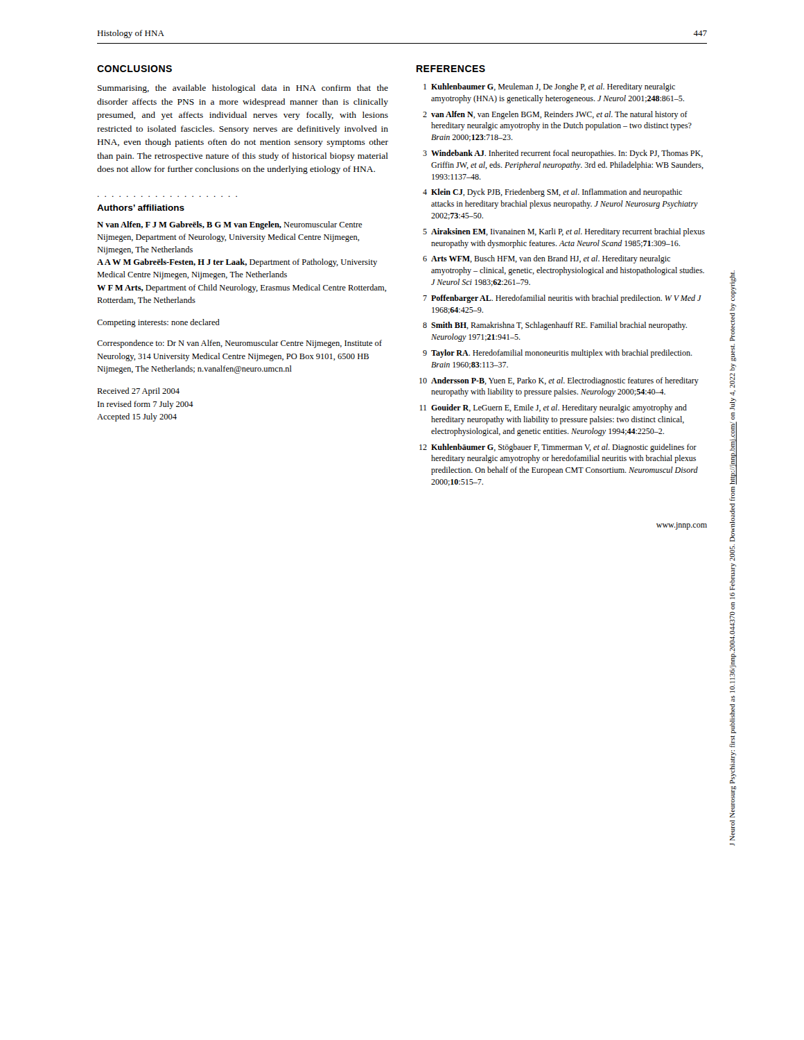J Neurol Neurosurg Psychiatry: first published as 10.1136/jnnp.2004.044370 on 16 February 2005. Downloaded from http://jnnp.bmj.com/ on July 4, 2022 by guest. Protected by copyright.
Histology of HNA
447
CONCLUSIONS
Summarising, the available histological data in HNA confirm that the disorder affects the PNS in a more widespread manner than is clinically presumed, and yet affects individual nerves very focally, with lesions restricted to isolated fascicles. Sensory nerves are definitively involved in HNA, even though patients often do not mention sensory symptoms other than pain. The retrospective nature of this study of historical biopsy material does not allow for further conclusions on the underlying etiology of HNA.
. . . . . . . . . . . . . . . . . . . .
Authors’ affiliations
N van Alfen, F J M Gabreëls, B G M van Engelen, Neuromuscular Centre Nijmegen, Department of Neurology, University Medical Centre Nijmegen, Nijmegen, The Netherlands
A A W M Gabreëls-Festen, H J ter Laak, Department of Pathology, University Medical Centre Nijmegen, Nijmegen, The Netherlands
W F M Arts, Department of Child Neurology, Erasmus Medical Centre Rotterdam, Rotterdam, The Netherlands
Competing interests: none declared
Correspondence to: Dr N van Alfen, Neuromuscular Centre Nijmegen, Institute of Neurology, 314 University Medical Centre Nijmegen, PO Box 9101, 6500 HB Nijmegen, The Netherlands; n.vanalfen@neuro.umcn.nl
Received 27 April 2004
In revised form 7 July 2004
Accepted 15 July 2004
REFERENCES
Kuhlenbaumer G, Meuleman J, De Jonghe P, et al. Hereditary neuralgic amyotrophy (HNA) is genetically heterogeneous. J Neurol 2001;248:861–5.
van Alfen N, van Engelen BGM, Reinders JWC, et al. The natural history of hereditary neuralgic amyotrophy in the Dutch population – two distinct types? Brain 2000;123:718–23.
Windebank AJ. Inherited recurrent focal neuropathies. In: Dyck PJ, Thomas PK, Griffin JW, et al, eds. Peripheral neuropathy. 3rd ed. Philadelphia: WB Saunders, 1993:1137–48.
Klein CJ, Dyck PJB, Friedenberg SM, et al. Inflammation and neuropathic attacks in hereditary brachial plexus neuropathy. J Neurol Neurosurg Psychiatry 2002;73:45–50.
Airaksinen EM, Iivanainen M, Karli P, et al. Hereditary recurrent brachial plexus neuropathy with dysmorphic features. Acta Neurol Scand 1985;71:309–16.
Arts WFM, Busch HFM, van den Brand HJ, et al. Hereditary neuralgic amyotrophy – clinical, genetic, electrophysiological and histopathological studies. J Neurol Sci 1983;62:261–79.
Poffenbarger AL. Heredofamilial neuritis with brachial predilection. W V Med J 1968;64:425–9.
Smith BH, Ramakrishna T, Schlagenhauff RE. Familial brachial neuropathy. Neurology 1971;21:941–5.
Taylor RA. Heredofamilial mononeuritis multiplex with brachial predilection. Brain 1960;83:113–37.
Andersson P-B, Yuen E, Parko K, et al. Electrodiagnostic features of hereditary neuropathy with liability to pressure palsies. Neurology 2000;54:40–4.
Gouider R, LeGuern E, Emile J, et al. Hereditary neuralgic amyotrophy and hereditary neuropathy with liability to pressure palsies: two distinct clinical, electrophysiological, and genetic entities. Neurology 1994;44:2250–2.
Kuhlenbäumer G, Stögbauer F, Timmerman V, et al. Diagnostic guidelines for hereditary neuralgic amyotrophy or heredofamilial neuritis with brachial plexus predilection. On behalf of the European CMT Consortium. Neuromuscul Disord 2000;10:515–7.
www.jnnp.com